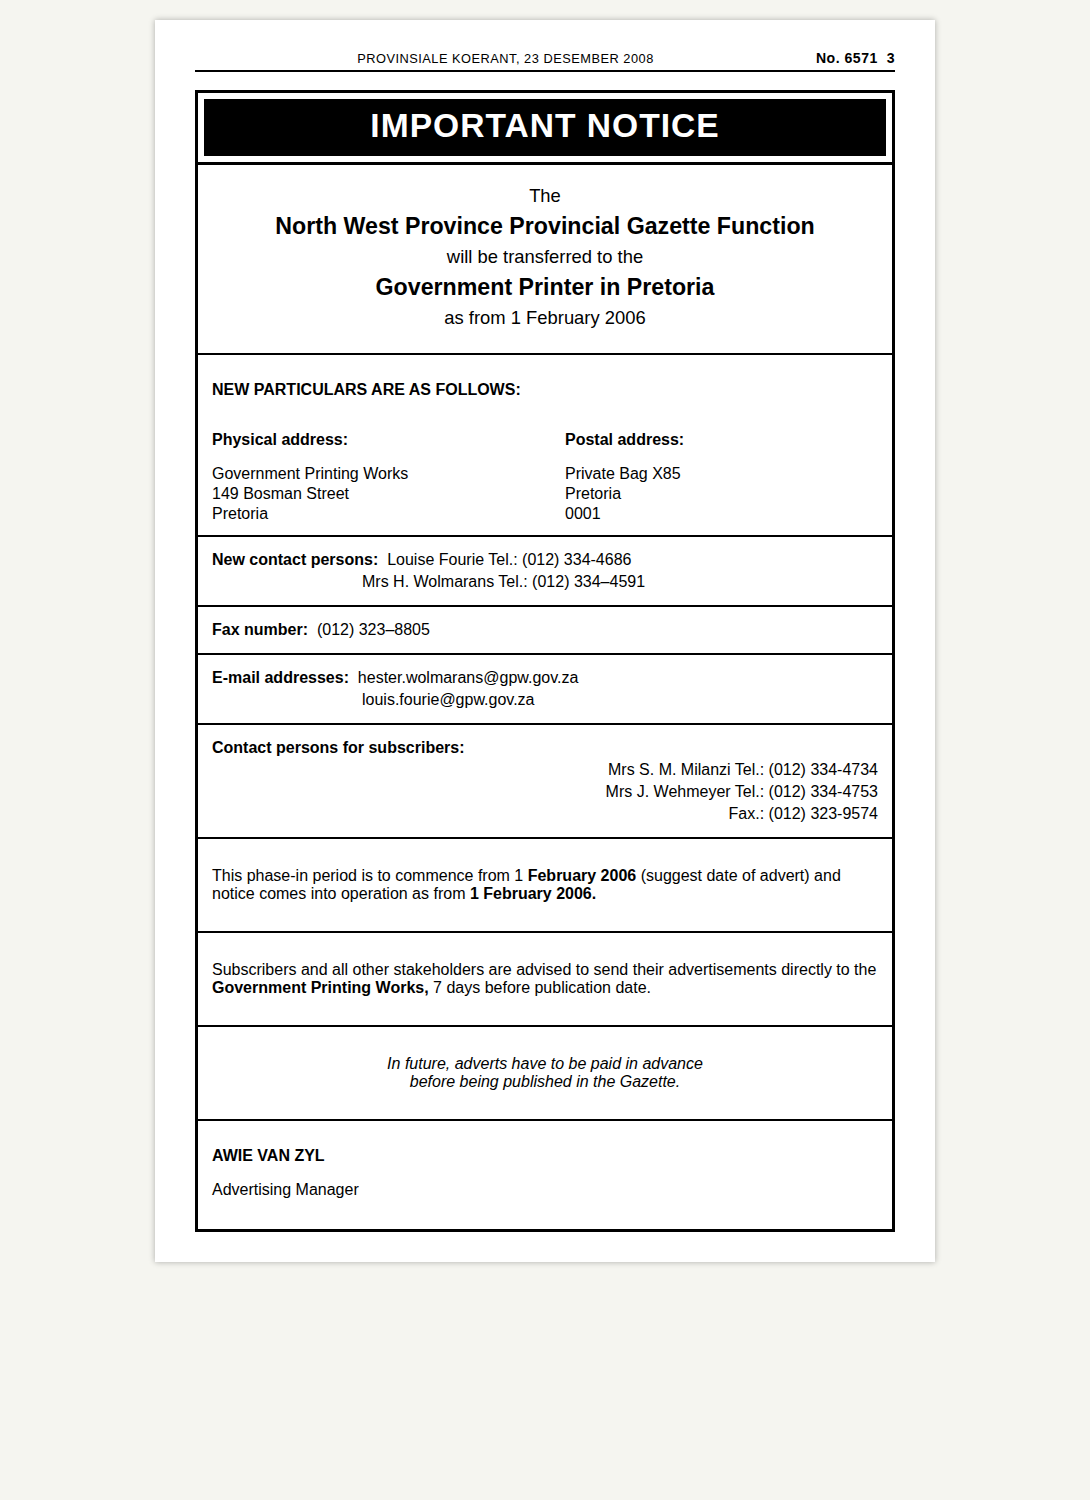PROVINSIALE KOERANT, 23 DESEMBER 2008 No. 6571 3
IMPORTANT NOTICE
The
North West Province Provincial Gazette Function
will be transferred to the
Government Printer in Pretoria
as from 1 February 2006
NEW PARTICULARS ARE AS FOLLOWS:
Physical address:
Government Printing Works
149 Bosman Street
Pretoria
Postal address:
Private Bag X85
Pretoria
0001
New contact persons: Louise Fourie Tel.: (012) 334-4686
Mrs H. Wolmarans Tel.: (012) 334–4591
Fax number: (012) 323–8805
E-mail addresses: hester.wolmarans@gpw.gov.za
louis.fourie@gpw.gov.za
Contact persons for subscribers:
Mrs S. M. Milanzi Tel.: (012) 334-4734
Mrs J. Wehmeyer Tel.: (012) 334-4753
Fax.: (012) 323-9574
This phase-in period is to commence from 1 February 2006 (suggest date of advert) and notice comes into operation as from 1 February 2006.
Subscribers and all other stakeholders are advised to send their advertisements directly to the Government Printing Works, 7 days before publication date.
In future, adverts have to be paid in advance
before being published in the Gazette.
AWIE VAN ZYL
Advertising Manager